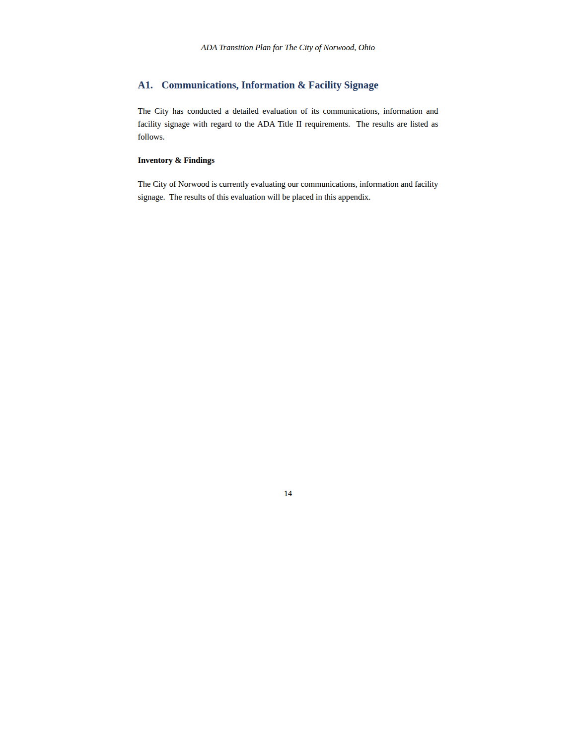ADA Transition Plan for The City of Norwood, Ohio
A1. Communications, Information & Facility Signage
The City has conducted a detailed evaluation of its communications, information and facility signage with regard to the ADA Title II requirements. The results are listed as follows.
Inventory & Findings
The City of Norwood is currently evaluating our communications, information and facility signage. The results of this evaluation will be placed in this appendix.
14